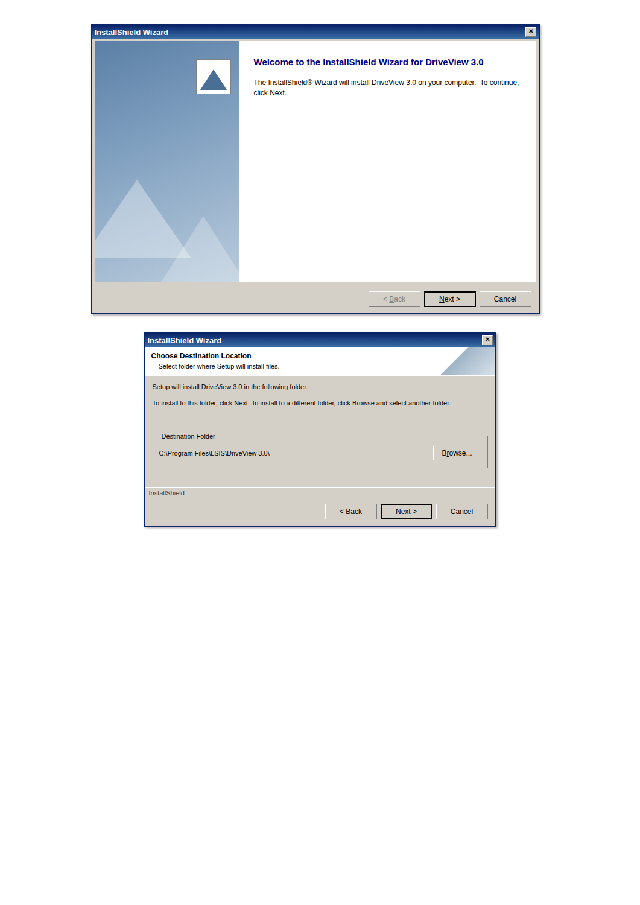InstallShield Wizard ✕
Welcome to the InstallShield Wizard for DriveView 3.0
The InstallShield® Wizard will install DriveView 3.0 on your computer. To continue, click Next.
< Back Next > Cancel
InstallShield Wizard ✕
Choose Destination Location
Select folder where Setup will install files.
Setup will install DriveView 3.0 in the following folder.
To install to this folder, click Next. To install to a different folder, click Browse and select another folder.
Destination Folder
C:\Program Files\LSIS\DriveView 3.0\ Browse...
InstallShield
< Back Next > Cancel